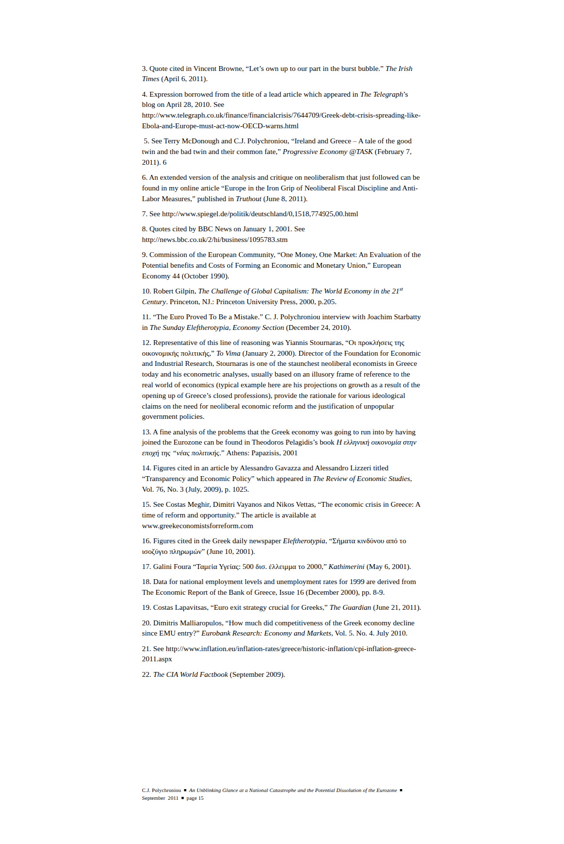3. Quote cited in Vincent Browne, “Let’s own up to our part in the burst bubble.” The Irish Times (April 6, 2011).
4. Expression borrowed from the title of a lead article which appeared in The Telegraph’s blog on April 28, 2010. See http://www.telegraph.co.uk/finance/financialcrisis/7644709/Greek-debt-crisis-spreading-like-Ebola-and-Europe-must-act-now-OECD-warns.html
5. See Terry McDonough and C.J. Polychroniou, “Ireland and Greece – A tale of the good twin and the bad twin and their common fate,” Progressive Economy @TASK (February 7, 2011). 6
6. An extended version of the analysis and critique on neoliberalism that just followed can be found in my online article “Europe in the Iron Grip of Neoliberal Fiscal Discipline and Anti-Labor Measures,” published in Truthout (June 8, 2011).
7. See http://www.spiegel.de/politik/deutschland/0,1518,774925,00.html
8. Quotes cited by BBC News on January 1, 2001. See
http://news.bbc.co.uk/2/hi/business/1095783.stm
9. Commission of the European Community, “One Money, One Market: An Evaluation of the Potential benefits and Costs of Forming an Economic and Monetary Union,” European Economy 44 (October 1990).
10. Robert Gilpin, The Challenge of Global Capitalism: The World Economy in the 21st Century. Princeton, NJ.: Princeton University Press, 2000, p.205.
11. “The Euro Proved To Be a Mistake.” C. J. Polychroniou interview with Joachim Starbatty in The Sunday Eleftherotypia, Economy Section (December 24, 2010).
12. Representative of this line of reasoning was Yiannis Stournaras, “Οι προκλήσεις της οικονομικής πολιτικής,” To Vima (January 2, 2000). Director of the Foundation for Economic and Industrial Research, Stournaras is one of the staunchest neoliberal economists in Greece today and his econometric analyses, usually based on an illusory frame of reference to the real world of economics (typical example here are his projections on growth as a result of the opening up of Greece’s closed professions), provide the rationale for various ideological claims on the need for neoliberal economic reform and the justification of unpopular government policies.
13. A fine analysis of the problems that the Greek economy was going to run into by having joined the Eurozone can be found in Theodoros Pelagidis’s book Η ελληνική οικονομία στην εποχή της “νέας πολιτικής.” Athens: Papazisis, 2001
14. Figures cited in an article by Alessandro Gavazza and Alessandro Lizzeri titled “Transparency and Economic Policy” which appeared in The Review of Economic Studies, Vol. 76, No. 3 (July, 2009), p. 1025.
15. See Costas Meghir, Dimitri Vayanos and Nikos Vettas, “The economic crisis in Greece: A time of reform and opportunity.” The article is available at www.greekeconomistsforreform.com
16. Figures cited in the Greek daily newspaper Eleftherotypia, “Σήματα κινδύνου από το ισοζύγιο πληρωμών” (June 10, 2001).
17. Galini Foura “Ταμεία Υγείας: 500 δισ. έλλειμμα το 2000,” Kathimerini (May 6, 2001).
18. Data for national employment levels and unemployment rates for 1999 are derived from The Economic Report of the Bank of Greece, Issue 16 (December 2000), pp. 8-9.
19. Costas Lapavitsas, “Euro exit strategy crucial for Greeks,” The Guardian (June 21, 2011).
20. Dimitris Malliaropulos, “How much did competitiveness of the Greek economy decline since EMU entry?” Eurobank Research: Economy and Markets, Vol. 5. No. 4. July 2010.
21. See http://www.inflation.eu/inflation-rates/greece/historic-inflation/cpi-inflation-greece-2011.aspx
22. The CIA World Factbook (September 2009).
C.J. Polychroniou ■ An Unblinking Glance at a National Catastrophe and the Potential Dissolution of the Eurozone ■ September 2011 ■ page 15